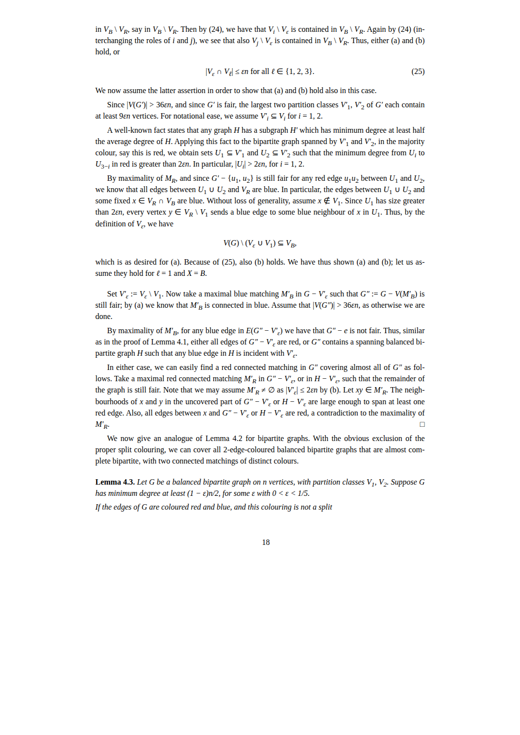in VB \ VR, say in VB \ VR. Then by (24), we have that Vi \ Vε is contained in VB \ VR. Again by (24) (interchanging the roles of i and j), we see that also Vj \ Vε is contained in VB \ VR. Thus, either (a) and (b) hold, or
|Vε ∩ Vℓ| ≤ εn for all ℓ ∈ {1, 2, 3}. (25)
We now assume the latter assertion in order to show that (a) and (b) hold also in this case.
Since |V(G′)| > 36εn, and since G′ is fair, the largest two partition classes V′1, V′2 of G′ each contain at least 9εn vertices. For notational ease, we assume V′i ⊆ Vi for i = 1, 2.
A well-known fact states that any graph H has a subgraph H′ which has minimum degree at least half the average degree of H. Applying this fact to the bipartite graph spanned by V′1 and V′2, in the majority colour, say this is red, we obtain sets U1 ⊆ V′1 and U2 ⊆ V′2 such that the minimum degree from Ui to U3−i in red is greater than 2εn. In particular, |Ui| > 2εn, for i = 1, 2.
By maximality of MR, and since G′ − {u1, u2} is still fair for any red edge u1u2 between U1 and U2, we know that all edges between U1 ∪ U2 and VR are blue. In particular, the edges between U1 ∪ U2 and some fixed x ∈ VR ∩ VB are blue. Without loss of generality, assume x ∉ V1. Since U1 has size greater than 2εn, every vertex y ∈ VR \ V1 sends a blue edge to some blue neighbour of x in U1. Thus, by the definition of Vε, we have
V(G) \ (Vε ∪ V1) ⊆ VB,
which is as desired for (a). Because of (25), also (b) holds. We have thus shown (a) and (b); let us assume they hold for ℓ = 1 and X = B.
Set V′ε := Vε \ V1. Now take a maximal blue matching M′B in G − V′ε such that G″ := G − V(M′B) is still fair; by (a) we know that M′B is connected in blue. Assume that |V(G″)| > 36εn, as otherwise we are done.
By maximality of M′B, for any blue edge in E(G″ − V′ε) we have that G″ − e is not fair. Thus, similar as in the proof of Lemma 4.1, either all edges of G″ − V′ε are red, or G″ contains a spanning balanced bipartite graph H such that any blue edge in H is incident with V′ε.
In either case, we can easily find a red connected matching in G″ covering almost all of G″ as follows. Take a maximal red connected matching M′R in G″ − V′ε, or in H − V′ε, such that the remainder of the graph is still fair. Note that we may assume M′R ≠ ∅ as |V′ε| ≤ 2εn by (b). Let xy ∈ M′R. The neighbourhoods of x and y in the uncovered part of G″ − V′ε or H − V′ε are large enough to span at least one red edge. Also, all edges between x and G″ − V′ε or H − V′ε are red, a contradiction to the maximality of M′R. □
We now give an analogue of Lemma 4.2 for bipartite graphs. With the obvious exclusion of the proper split colouring, we can cover all 2-edge-coloured balanced bipartite graphs that are almost complete bipartite, with two connected matchings of distinct colours.
Lemma 4.3. Let G be a balanced bipartite graph on n vertices, with partition classes V1, V2. Suppose G has minimum degree at least (1 − ε)n/2, for some ε with 0 < ε < 1/5.
If the edges of G are coloured red and blue, and this colouring is not a split
18